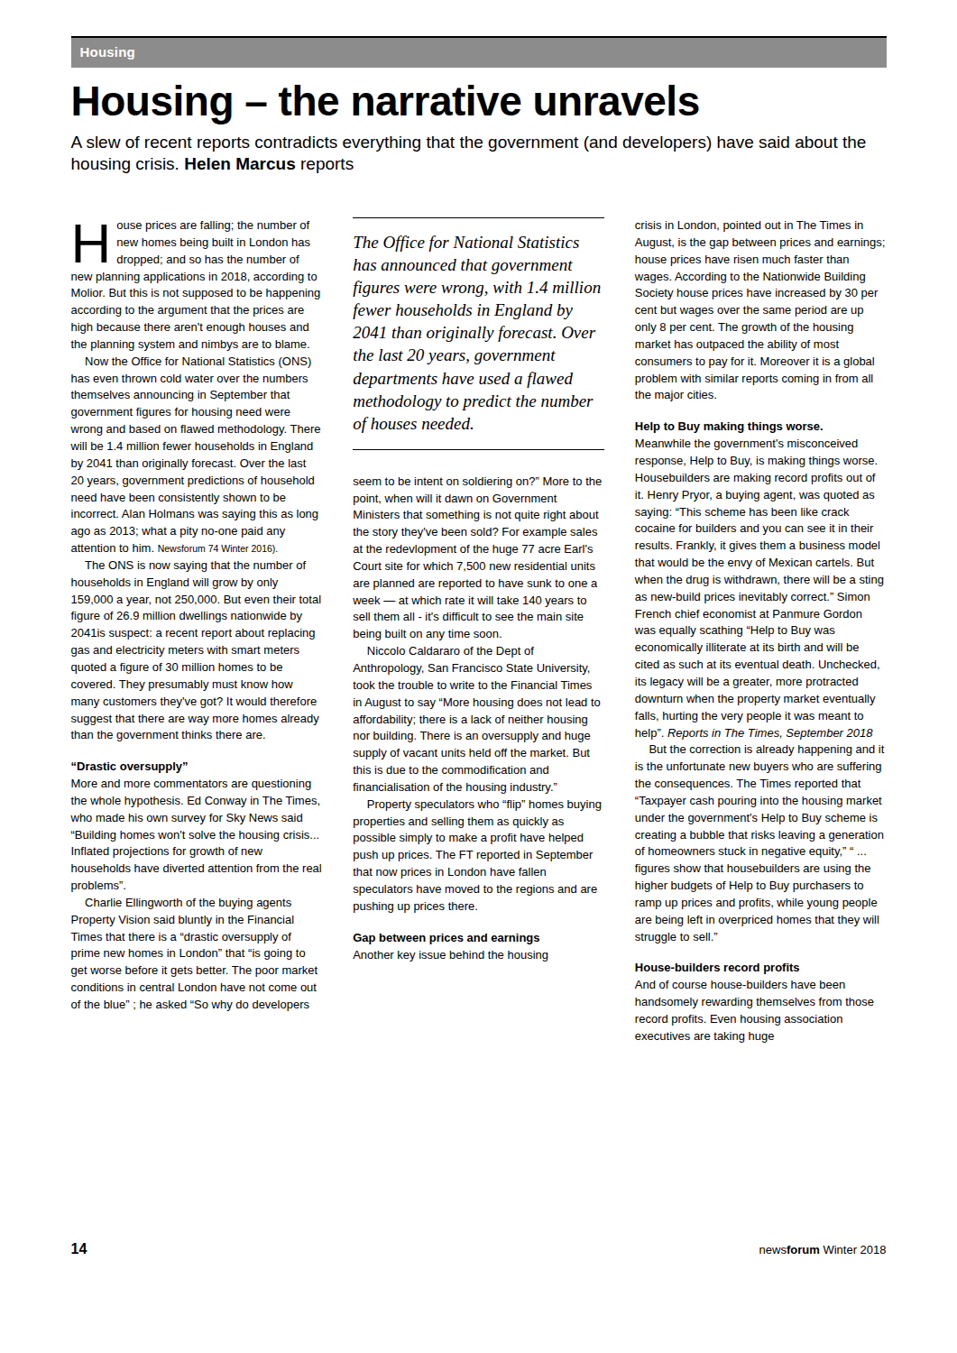Housing
Housing – the narrative unravels
A slew of recent reports contradicts everything that the government (and developers) have said about the housing crisis. Helen Marcus reports
House prices are falling; the number of new homes being built in London has dropped; and so has the number of new planning applications in 2018, according to Molior. But this is not supposed to be happening according to the argument that the prices are high because there aren't enough houses and the planning system and nimbys are to blame.
Now the Office for National Statistics (ONS) has even thrown cold water over the numbers themselves announcing in September that government figures for housing need were wrong and based on flawed methodology. There will be 1.4 million fewer households in England by 2041 than originally forecast. Over the last 20 years, government predictions of household need have been consistently shown to be incorrect. Alan Holmans was saying this as long ago as 2013; what a pity no-one paid any attention to him. Newsforum 74 Winter 2016).
The ONS is now saying that the number of households in England will grow by only 159,000 a year, not 250,000. But even their total figure of 26.9 million dwellings nationwide by 2041is suspect: a recent report about replacing gas and electricity meters with smart meters quoted a figure of 30 million homes to be covered. They presumably must know how many customers they've got? It would therefore suggest that there are way more homes already than the government thinks there are.
“Drastic oversupply”
More and more commentators are questioning the whole hypothesis. Ed Conway in The Times, who made his own survey for Sky News said “Building homes won't solve the housing crisis... Inflated projections for growth of new households have diverted attention from the real problems”.
Charlie Ellingworth of the buying agents Property Vision said bluntly in the Financial Times that there is a “drastic oversupply of prime new homes in London” that “is going to get worse before it gets better. The poor market conditions in central London have not come out of the blue” ; he asked “So why do developers
The Office for National Statistics has announced that government figures were wrong, with 1.4 million fewer households in England by 2041 than originally forecast. Over the last 20 years, government departments have used a flawed methodology to predict the number of houses needed.
seem to be intent on soldiering on?” More to the point, when will it dawn on Government Ministers that something is not quite right about the story they've been sold? For example sales at the redevlopment of the huge 77 acre Earl's Court site for which 7,500 new residential units are planned are reported to have sunk to one a week — at which rate it will take 140 years to sell them all - it's difficult to see the main site being built on any time soon.
Niccolo Caldararo of the Dept of Anthropology, San Francisco State University, took the trouble to write to the Financial Times in August to say “More housing does not lead to affordability; there is a lack of neither housing nor building. There is an oversupply and huge supply of vacant units held off the market. But this is due to the commodification and financialisation of the housing industry.”
Property speculators who “flip” homes buying properties and selling them as quickly as possible simply to make a profit have helped push up prices. The FT reported in September that now prices in London have fallen speculators have moved to the regions and are pushing up prices there.
Gap between prices and earnings
Another key issue behind the housing
crisis in London, pointed out in The Times in August, is the gap between prices and earnings; house prices have risen much faster than wages. According to the Nationwide Building Society house prices have increased by 30 per cent but wages over the same period are up only 8 per cent. The growth of the housing market has outpaced the ability of most consumers to pay for it. Moreover it is a global problem with similar reports coming in from all the major cities.
Help to Buy making things worse.
Meanwhile the government's misconceived response, Help to Buy, is making things worse. Housebuilders are making record profits out of it. Henry Pryor, a buying agent, was quoted as saying: “This scheme has been like crack cocaine for builders and you can see it in their results. Frankly, it gives them a business model that would be the envy of Mexican cartels. But when the drug is withdrawn, there will be a sting as new-build prices inevitably correct.” Simon French chief economist at Panmure Gordon was equally scathing “Help to Buy was economically illiterate at its birth and will be cited as such at its eventual death. Unchecked, its legacy will be a greater, more protracted downturn when the property market eventually falls, hurting the very people it was meant to help”. Reports in The Times, September 2018
But the correction is already happening and it is the unfortunate new buyers who are suffering the consequences. The Times reported that “Taxpayer cash pouring into the housing market under the government's Help to Buy scheme is creating a bubble that risks leaving a generation of homeowners stuck in negative equity,” “ ... figures show that housebuilders are using the higher budgets of Help to Buy purchasers to ramp up prices and profits, while young people are being left in overpriced homes that they will struggle to sell.”
House-builders record profits
And of course house-builders have been handsomely rewarding themselves from those record profits. Even housing association executives are taking huge
14
news forum Winter 2018